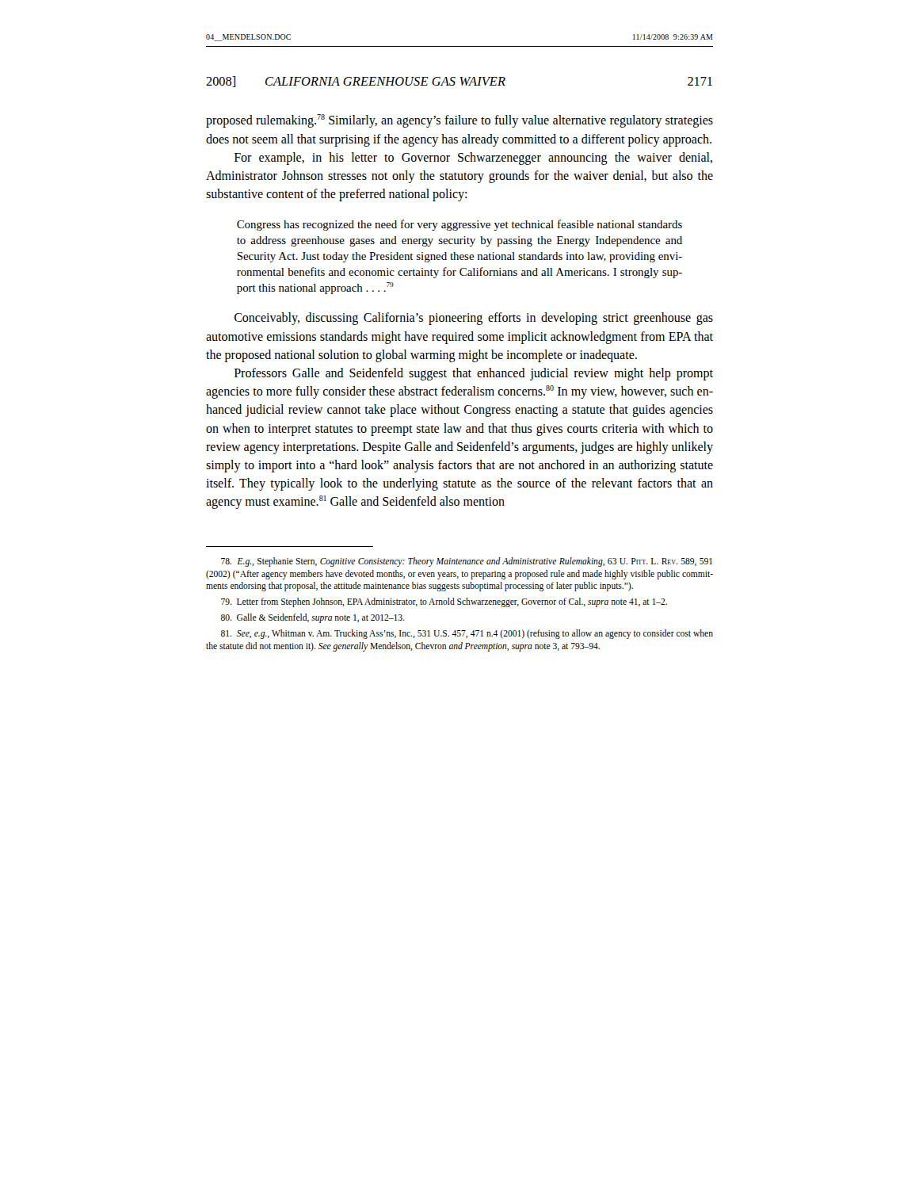04__MENDELSON.DOC 11/14/2008 9:26:39 AM
2008] California Greenhouse Gas Waiver 2171
proposed rulemaking.78 Similarly, an agency’s failure to fully value alternative regulatory strategies does not seem all that surprising if the agency has already committed to a different policy approach.
For example, in his letter to Governor Schwarzenegger announcing the waiver denial, Administrator Johnson stresses not only the statutory grounds for the waiver denial, but also the substantive content of the preferred national policy:
Congress has recognized the need for very aggressive yet technical feasible national standards to address greenhouse gases and energy security by passing the Energy Independence and Security Act. Just today the President signed these national standards into law, providing environmental benefits and economic certainty for Californians and all Americans. I strongly support this national approach . . . .79
Conceivably, discussing California’s pioneering efforts in developing strict greenhouse gas automotive emissions standards might have required some implicit acknowledgment from EPA that the proposed national solution to global warming might be incomplete or inadequate.
Professors Galle and Seidenfeld suggest that enhanced judicial review might help prompt agencies to more fully consider these abstract federalism concerns.80 In my view, however, such enhanced judicial review cannot take place without Congress enacting a statute that guides agencies on when to interpret statutes to preempt state law and that thus gives courts criteria with which to review agency interpretations. Despite Galle and Seidenfeld’s arguments, judges are highly unlikely simply to import into a “hard look” analysis factors that are not anchored in an authorizing statute itself. They typically look to the underlying statute as the source of the relevant factors that an agency must examine.81 Galle and Seidenfeld also mention
78. E.g., Stephanie Stern, Cognitive Consistency: Theory Maintenance and Administrative Rulemaking, 63 U. Pitt. L. Rev. 589, 591 (2002) (“After agency members have devoted months, or even years, to preparing a proposed rule and made highly visible public commitments endorsing that proposal, the attitude maintenance bias suggests suboptimal processing of later public inputs.”).
79. Letter from Stephen Johnson, EPA Administrator, to Arnold Schwarzenegger, Governor of Cal., supra note 41, at 1–2.
80. Galle & Seidenfeld, supra note 1, at 2012–13.
81. See, e.g., Whitman v. Am. Trucking Ass’ns, Inc., 531 U.S. 457, 471 n.4 (2001) (refusing to allow an agency to consider cost when the statute did not mention it). See generally Mendelson, Chevron and Preemption, supra note 3, at 793–94.